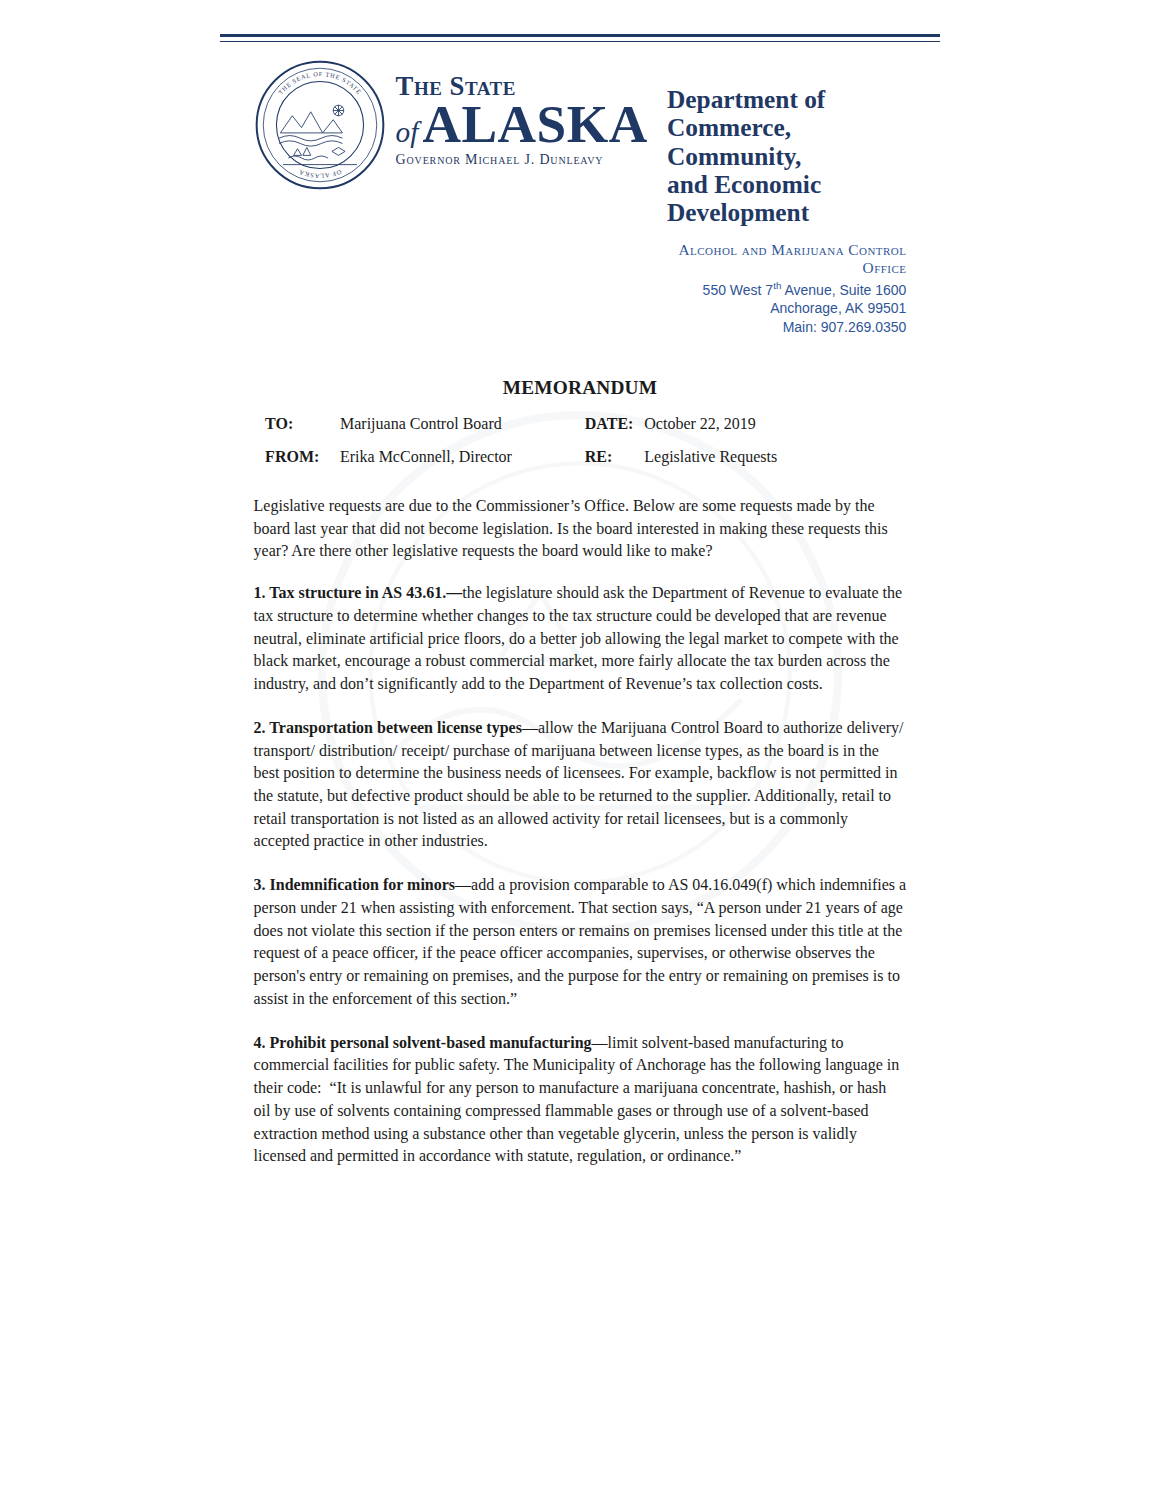THE SEAL OF THE STATE OF ALASKA
The State of ALASKA Governor Michael J. Dunleavy
Department of Commerce, Community,
and Economic Development
Alcohol and Marijuana Control Office
550 West 7th Avenue, Suite 1600
Anchorage, AK 99501
Main: 907.269.0350
MEMORANDUM
TO:
Marijuana Control Board
DATE:
October 22, 2019
FROM:
Erika McConnell, Director
RE:
Legislative Requests
Legislative requests are due to the Commissioner’s Office. Below are some requests made by the board last year that did not become legislation. Is the board interested in making these requests this year? Are there other legislative requests the board would like to make?
1. Tax structure in AS 43.61.—the legislature should ask the Department of Revenue to evaluate the tax structure to determine whether changes to the tax structure could be developed that are revenue neutral, eliminate artificial price floors, do a better job allowing the legal market to compete with the black market, encourage a robust commercial market, more fairly allocate the tax burden across the industry, and don’t significantly add to the Department of Revenue’s tax collection costs.
2. Transportation between license types—allow the Marijuana Control Board to authorize delivery/ transport/ distribution/ receipt/ purchase of marijuana between license types, as the board is in the best position to determine the business needs of licensees. For example, backflow is not permitted in the statute, but defective product should be able to be returned to the supplier. Additionally, retail to retail transportation is not listed as an allowed activity for retail licensees, but is a commonly accepted practice in other industries.
3. Indemnification for minors—add a provision comparable to AS 04.16.049(f) which indemnifies a person under 21 when assisting with enforcement. That section says, “A person under 21 years of age does not violate this section if the person enters or remains on premises licensed under this title at the request of a peace officer, if the peace officer accompanies, supervises, or otherwise observes the person's entry or remaining on premises, and the purpose for the entry or remaining on premises is to assist in the enforcement of this section.”
4. Prohibit personal solvent-based manufacturing—limit solvent-based manufacturing to commercial facilities for public safety. The Municipality of Anchorage has the following language in their code: “It is unlawful for any person to manufacture a marijuana concentrate, hashish, or hash oil by use of solvents containing compressed flammable gases or through use of a solvent-based extraction method using a substance other than vegetable glycerin, unless the person is validly licensed and permitted in accordance with statute, regulation, or ordinance.”